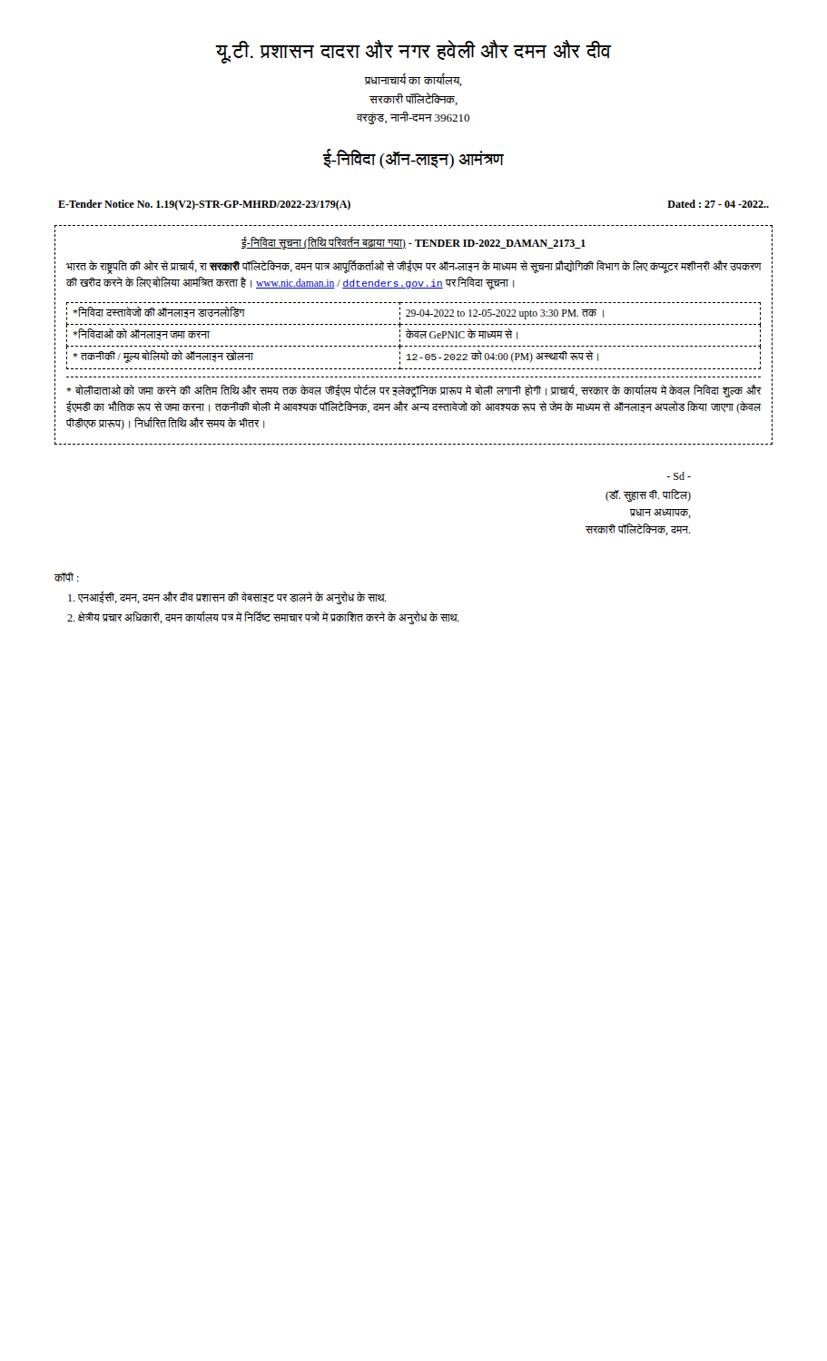यू.टी. प्रशासन दादरा और नगर हवेली और दमन और दीव
प्रधानाचार्य का कार्यालय,
सरकारी पॉलिटेक्निक,
वरकुंड, नानी-दमन 396210
ई-निविदा (ऑन-लाइन) आमंत्रण
E-Tender Notice No. 1.19(V2)-STR-GP-MHRD/2022-23/179(A)
Dated : 27 - 04 -2022..
ई-निविदा सूचना (तिथि परिवर्तन बढ़ाया गया) - TENDER ID-2022_DAMAN_2173_1
भारत के राष्ट्रपति की ओर से प्राचार्य, रा सरकारी पॉलिटेक्निक, दमन पात्र आपूर्तिकर्ताओं से जीईएम पर ऑन-लाइन के माध्यम से सूचना प्रौद्योगिकी विभाग के लिए कंप्यूटर मशीनरी और उपकरण की खरीद करने के लिए बोलियां आमंत्रित करता है। www.nic.daman.in / ddtenders.gov.in पर निविदा सूचना।
| *निविदा दस्तावेजों की ऑनलाइन डाउनलोडिंग | 29-04-2022 to 12-05-2022 upto 3:30 PM. तक । |
| *निविदाओं को ऑनलाइन जमा करना | केवल GePNIC के माध्यम से। |
| * तकनीकी / मूल्य बोलियों को ऑनलाइन खोलना | 12-05-2022 को 04:00 (PM) अस्थायी रूप से। |
* बोलीदाताओं को जमा करने की अंतिम तिथि और समय तक केवल जीईएम पोर्टल पर इलेक्ट्रॉनिक प्रारूप में बोली लगानी होगी। प्राचार्य, सरकार के कार्यालय में केवल निविदा शुल्क और ईएमडी का भौतिक रूप से जमा करना। तकनीकी बोली में आवश्यक पॉलिटेक्निक, दमन और अन्य दस्तावेजों को आवश्यक रूप से जेम के माध्यम से ऑनलाइन अपलोड किया जाएगा (केवल पीडीएफ प्रारूप)। निर्धारित तिथि और समय के भीतर।
- Sd -
(डॉ. सुहास वी. पाटिल)
प्रधान अध्यापक,
सरकारी पॉलिटेक्निक, दमन.
कॉपी :
एनआईसी, दमन, दमन और दीव प्रशासन की वेबसाइट पर डालने के अनुरोध के साथ.
क्षेत्रीय प्रचार अधिकारी, दमन कार्यालय पत्र में निर्दिष्ट समाचार पत्रों में प्रकाशित करने के अनुरोध के साथ.